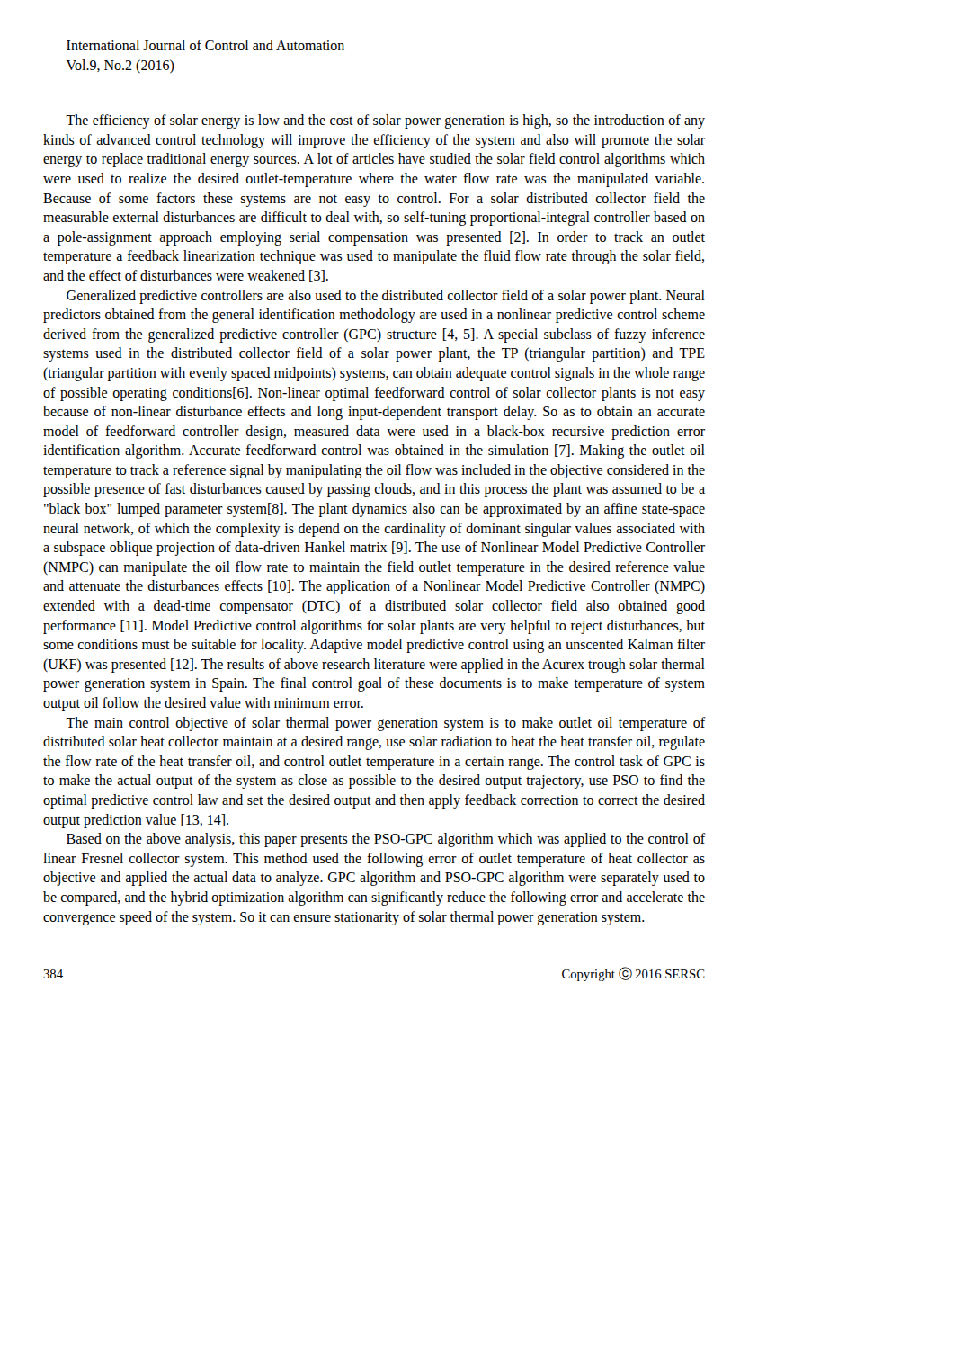International Journal of Control and Automation
Vol.9, No.2 (2016)
The efficiency of solar energy is low and the cost of solar power generation is high, so the introduction of any kinds of advanced control technology will improve the efficiency of the system and also will promote the solar energy to replace traditional energy sources. A lot of articles have studied the solar field control algorithms which were used to realize the desired outlet-temperature where the water flow rate was the manipulated variable. Because of some factors these systems are not easy to control. For a solar distributed collector field the measurable external disturbances are difficult to deal with, so self-tuning proportional-integral controller based on a pole-assignment approach employing serial compensation was presented [2]. In order to track an outlet temperature a feedback linearization technique was used to manipulate the fluid flow rate through the solar field, and the effect of disturbances were weakened [3].
Generalized predictive controllers are also used to the distributed collector field of a solar power plant. Neural predictors obtained from the general identification methodology are used in a nonlinear predictive control scheme derived from the generalized predictive controller (GPC) structure [4, 5]. A special subclass of fuzzy inference systems used in the distributed collector field of a solar power plant, the TP (triangular partition) and TPE (triangular partition with evenly spaced midpoints) systems, can obtain adequate control signals in the whole range of possible operating conditions[6]. Non-linear optimal feedforward control of solar collector plants is not easy because of non-linear disturbance effects and long input-dependent transport delay. So as to obtain an accurate model of feedforward controller design, measured data were used in a black-box recursive prediction error identification algorithm. Accurate feedforward control was obtained in the simulation [7]. Making the outlet oil temperature to track a reference signal by manipulating the oil flow was included in the objective considered in the possible presence of fast disturbances caused by passing clouds, and in this process the plant was assumed to be a "black box" lumped parameter system[8]. The plant dynamics also can be approximated by an affine state-space neural network, of which the complexity is depend on the cardinality of dominant singular values associated with a subspace oblique projection of data-driven Hankel matrix [9]. The use of Nonlinear Model Predictive Controller (NMPC) can manipulate the oil flow rate to maintain the field outlet temperature in the desired reference value and attenuate the disturbances effects [10]. The application of a Nonlinear Model Predictive Controller (NMPC) extended with a dead-time compensator (DTC) of a distributed solar collector field also obtained good performance [11]. Model Predictive control algorithms for solar plants are very helpful to reject disturbances, but some conditions must be suitable for locality. Adaptive model predictive control using an unscented Kalman filter (UKF) was presented [12]. The results of above research literature were applied in the Acurex trough solar thermal power generation system in Spain. The final control goal of these documents is to make temperature of system output oil follow the desired value with minimum error.
The main control objective of solar thermal power generation system is to make outlet oil temperature of distributed solar heat collector maintain at a desired range, use solar radiation to heat the heat transfer oil, regulate the flow rate of the heat transfer oil, and control outlet temperature in a certain range. The control task of GPC is to make the actual output of the system as close as possible to the desired output trajectory, use PSO to find the optimal predictive control law and set the desired output and then apply feedback correction to correct the desired output prediction value [13, 14].
Based on the above analysis, this paper presents the PSO-GPC algorithm which was applied to the control of linear Fresnel collector system. This method used the following error of outlet temperature of heat collector as objective and applied the actual data to analyze. GPC algorithm and PSO-GPC algorithm were separately used to be compared, and the hybrid optimization algorithm can significantly reduce the following error and accelerate the convergence speed of the system. So it can ensure stationarity of solar thermal power generation system.
384 Copyright ⓒ 2016 SERSC